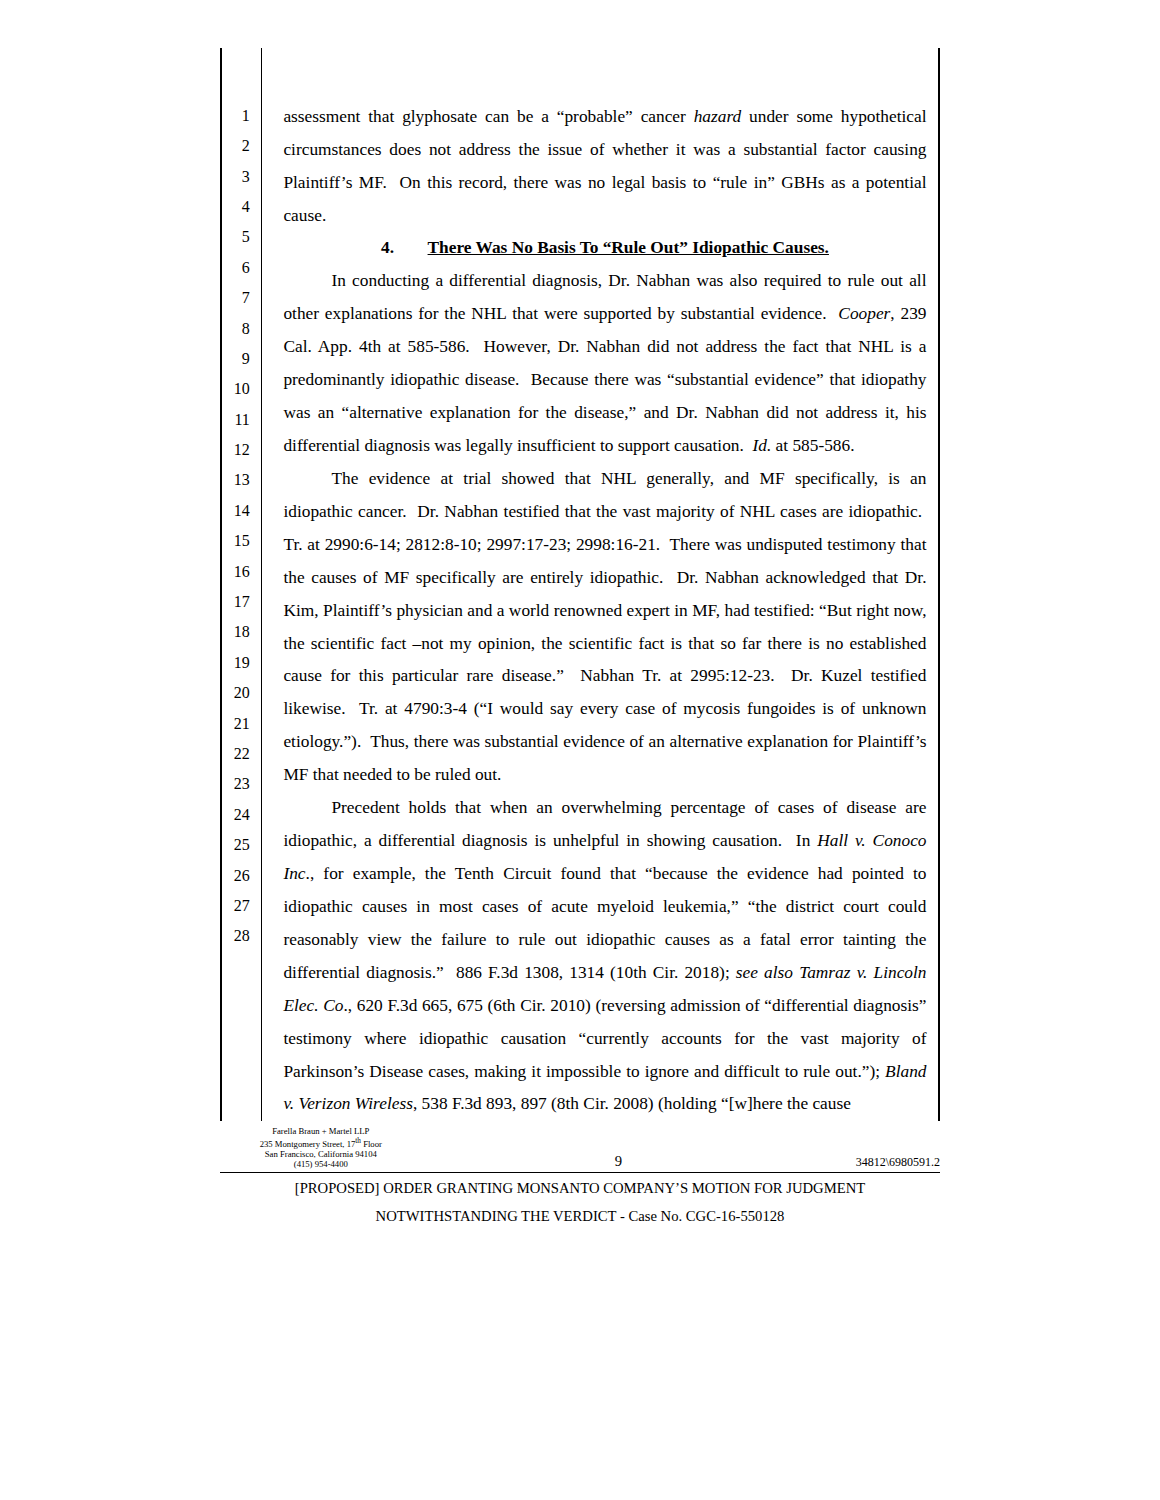1
2
3
4
5
6
7
8
9
10
11
12
13
14
15
16
17
18
19
20
21
22
23
24
25
26
27
28
assessment that glyphosate can be a “probable” cancer hazard under some hypothetical circumstances does not address the issue of whether it was a substantial factor causing Plaintiff’s MF. On this record, there was no legal basis to “rule in” GBHs as a potential cause.
4. There Was No Basis To “Rule Out” Idiopathic Causes.
In conducting a differential diagnosis, Dr. Nabhan was also required to rule out all other explanations for the NHL that were supported by substantial evidence. Cooper, 239 Cal. App. 4th at 585-586. However, Dr. Nabhan did not address the fact that NHL is a predominantly idiopathic disease. Because there was “substantial evidence” that idiopathy was an “alternative explanation for the disease,” and Dr. Nabhan did not address it, his differential diagnosis was legally insufficient to support causation. Id. at 585-586.
The evidence at trial showed that NHL generally, and MF specifically, is an idiopathic cancer. Dr. Nabhan testified that the vast majority of NHL cases are idiopathic. Tr. at 2990:6-14; 2812:8-10; 2997:17-23; 2998:16-21. There was undisputed testimony that the causes of MF specifically are entirely idiopathic. Dr. Nabhan acknowledged that Dr. Kim, Plaintiff’s physician and a world renowned expert in MF, had testified: “But right now, the scientific fact –not my opinion, the scientific fact is that so far there is no established cause for this particular rare disease.” Nabhan Tr. at 2995:12-23. Dr. Kuzel testified likewise. Tr. at 4790:3-4 (“I would say every case of mycosis fungoides is of unknown etiology.”). Thus, there was substantial evidence of an alternative explanation for Plaintiff’s MF that needed to be ruled out.
Precedent holds that when an overwhelming percentage of cases of disease are idiopathic, a differential diagnosis is unhelpful in showing causation. In Hall v. Conoco Inc., for example, the Tenth Circuit found that “because the evidence had pointed to idiopathic causes in most cases of acute myeloid leukemia,” “the district court could reasonably view the failure to rule out idiopathic causes as a fatal error tainting the differential diagnosis.” 886 F.3d 1308, 1314 (10th Cir. 2018); see also Tamraz v. Lincoln Elec. Co., 620 F.3d 665, 675 (6th Cir. 2010) (reversing admission of “differential diagnosis” testimony where idiopathic causation “currently accounts for the vast majority of Parkinson’s Disease cases, making it impossible to ignore and difficult to rule out.”); Bland v. Verizon Wireless, 538 F.3d 893, 897 (8th Cir. 2008) (holding “[w]here the cause
Farella Braun + Martel LLP
235 Montgomery Street, 17th Floor
San Francisco, California 94104
(415) 954-4400
9
34812\6980591.2
[PROPOSED] ORDER GRANTING MONSANTO COMPANY’S MOTION FOR JUDGMENT
NOTWITHSTANDING THE VERDICT - Case No. CGC-16-550128